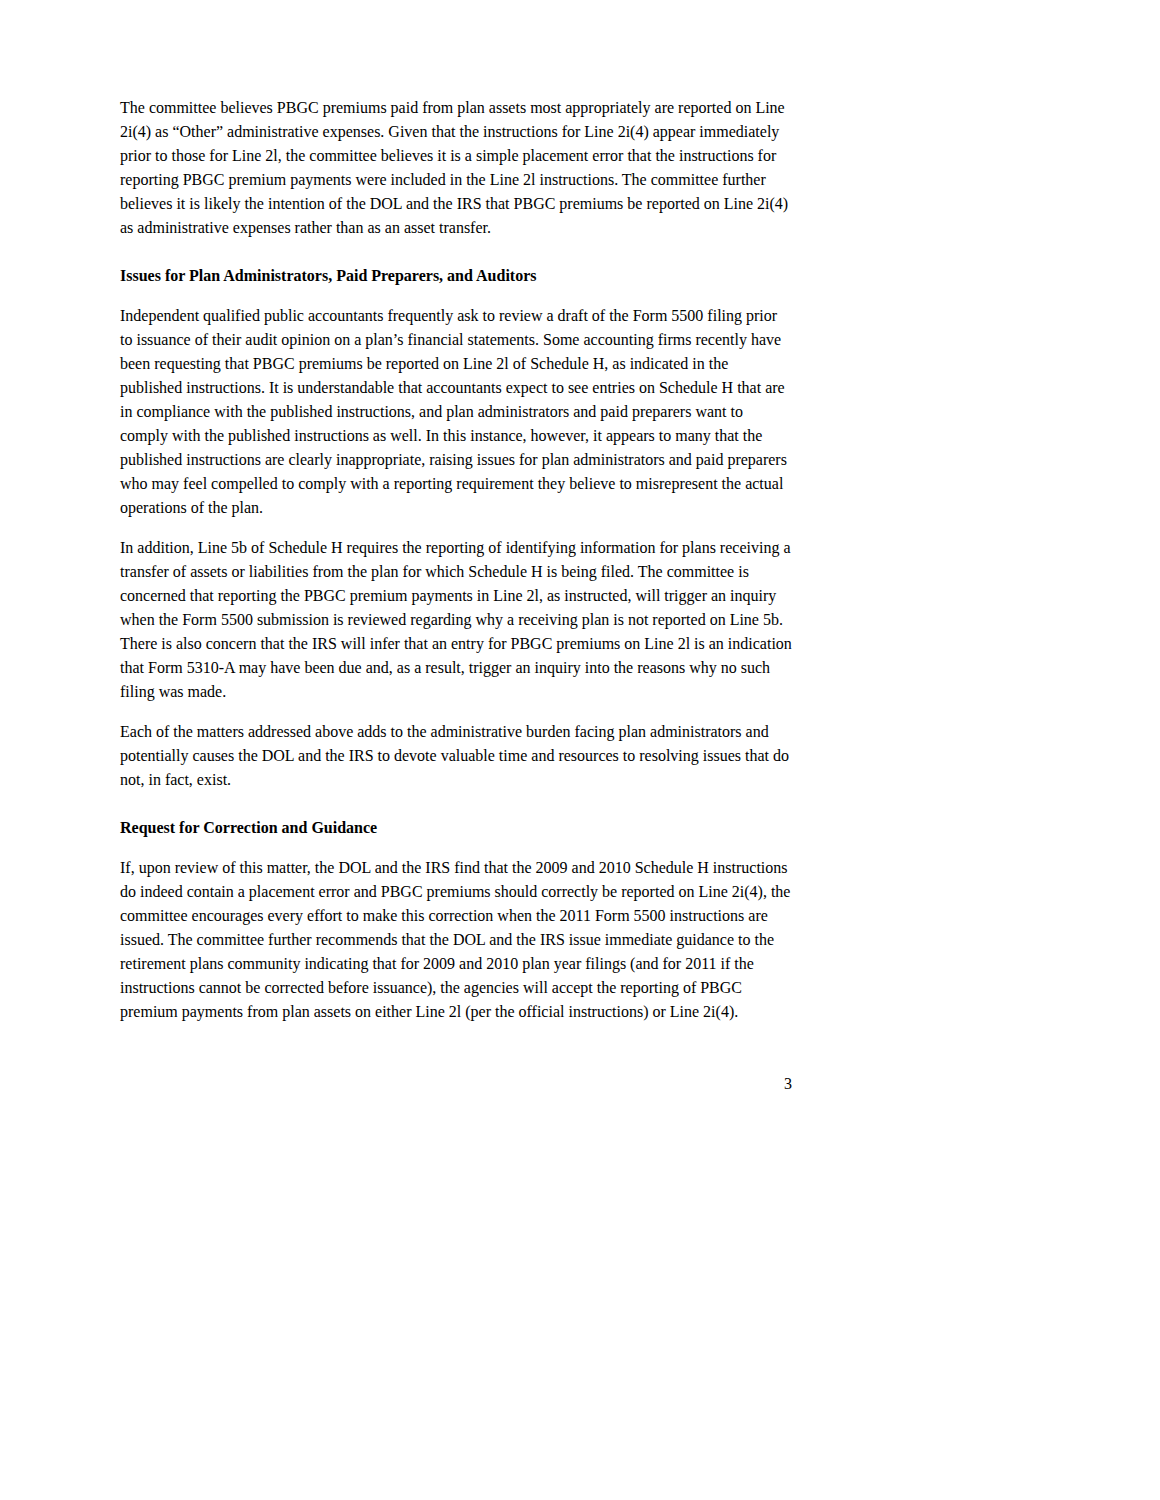The committee believes PBGC premiums paid from plan assets most appropriately are reported on Line 2i(4) as “Other” administrative expenses. Given that the instructions for Line 2i(4) appear immediately prior to those for Line 2l, the committee believes it is a simple placement error that the instructions for reporting PBGC premium payments were included in the Line 2l instructions. The committee further believes it is likely the intention of the DOL and the IRS that PBGC premiums be reported on Line 2i(4) as administrative expenses rather than as an asset transfer.
Issues for Plan Administrators, Paid Preparers, and Auditors
Independent qualified public accountants frequently ask to review a draft of the Form 5500 filing prior to issuance of their audit opinion on a plan’s financial statements. Some accounting firms recently have been requesting that PBGC premiums be reported on Line 2l of Schedule H, as indicated in the published instructions. It is understandable that accountants expect to see entries on Schedule H that are in compliance with the published instructions, and plan administrators and paid preparers want to comply with the published instructions as well. In this instance, however, it appears to many that the published instructions are clearly inappropriate, raising issues for plan administrators and paid preparers who may feel compelled to comply with a reporting requirement they believe to misrepresent the actual operations of the plan.
In addition, Line 5b of Schedule H requires the reporting of identifying information for plans receiving a transfer of assets or liabilities from the plan for which Schedule H is being filed. The committee is concerned that reporting the PBGC premium payments in Line 2l, as instructed, will trigger an inquiry when the Form 5500 submission is reviewed regarding why a receiving plan is not reported on Line 5b. There is also concern that the IRS will infer that an entry for PBGC premiums on Line 2l is an indication that Form 5310-A may have been due and, as a result, trigger an inquiry into the reasons why no such filing was made.
Each of the matters addressed above adds to the administrative burden facing plan administrators and potentially causes the DOL and the IRS to devote valuable time and resources to resolving issues that do not, in fact, exist.
Request for Correction and Guidance
If, upon review of this matter, the DOL and the IRS find that the 2009 and 2010 Schedule H instructions do indeed contain a placement error and PBGC premiums should correctly be reported on Line 2i(4), the committee encourages every effort to make this correction when the 2011 Form 5500 instructions are issued. The committee further recommends that the DOL and the IRS issue immediate guidance to the retirement plans community indicating that for 2009 and 2010 plan year filings (and for 2011 if the instructions cannot be corrected before issuance), the agencies will accept the reporting of PBGC premium payments from plan assets on either Line 2l (per the official instructions) or Line 2i(4).
3